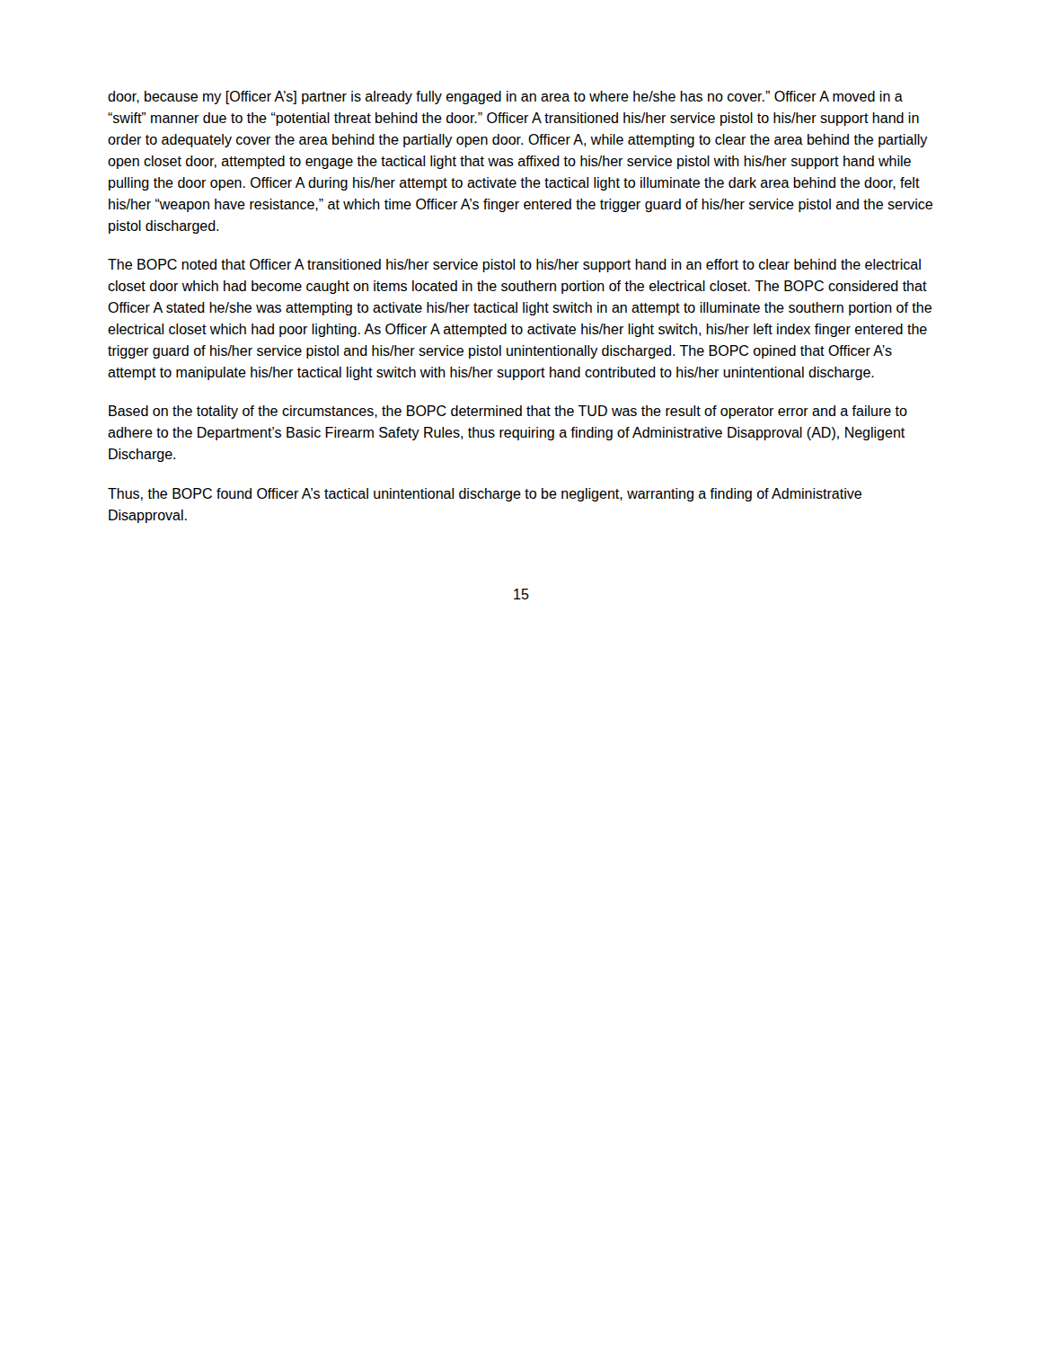door, because my [Officer A’s] partner is already fully engaged in an area to where he/she has no cover.” Officer A moved in a “swift” manner due to the “potential threat behind the door.” Officer A transitioned his/her service pistol to his/her support hand in order to adequately cover the area behind the partially open door. Officer A, while attempting to clear the area behind the partially open closet door, attempted to engage the tactical light that was affixed to his/her service pistol with his/her support hand while pulling the door open. Officer A during his/her attempt to activate the tactical light to illuminate the dark area behind the door, felt his/her “weapon have resistance,” at which time Officer A’s finger entered the trigger guard of his/her service pistol and the service pistol discharged.
The BOPC noted that Officer A transitioned his/her service pistol to his/her support hand in an effort to clear behind the electrical closet door which had become caught on items located in the southern portion of the electrical closet. The BOPC considered that Officer A stated he/she was attempting to activate his/her tactical light switch in an attempt to illuminate the southern portion of the electrical closet which had poor lighting. As Officer A attempted to activate his/her light switch, his/her left index finger entered the trigger guard of his/her service pistol and his/her service pistol unintentionally discharged. The BOPC opined that Officer A’s attempt to manipulate his/her tactical light switch with his/her support hand contributed to his/her unintentional discharge.
Based on the totality of the circumstances, the BOPC determined that the TUD was the result of operator error and a failure to adhere to the Department’s Basic Firearm Safety Rules, thus requiring a finding of Administrative Disapproval (AD), Negligent Discharge.
Thus, the BOPC found Officer A’s tactical unintentional discharge to be negligent, warranting a finding of Administrative Disapproval.
15